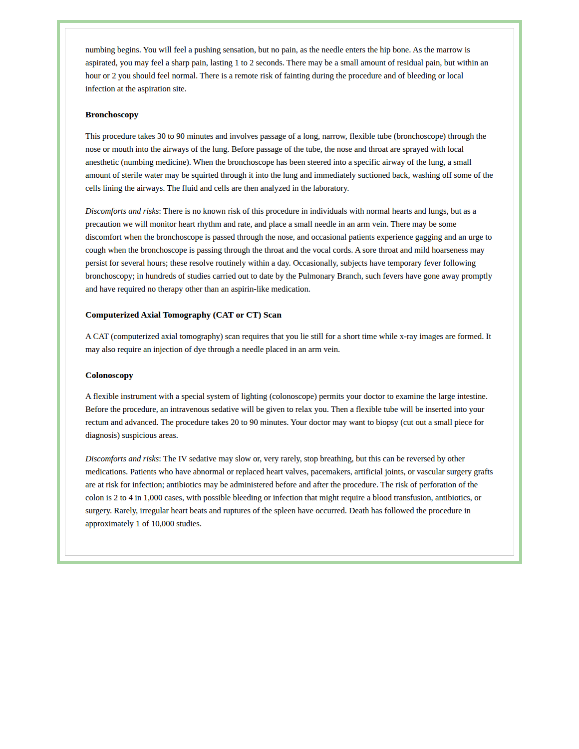numbing begins. You will feel a pushing sensation, but no pain, as the needle enters the hip bone. As the marrow is aspirated, you may feel a sharp pain, lasting 1 to 2 seconds. There may be a small amount of residual pain, but within an hour or 2 you should feel normal. There is a remote risk of fainting during the procedure and of bleeding or local infection at the aspiration site.
Bronchoscopy
This procedure takes 30 to 90 minutes and involves passage of a long, narrow, flexible tube (bronchoscope) through the nose or mouth into the airways of the lung. Before passage of the tube, the nose and throat are sprayed with local anesthetic (numbing medicine). When the bronchoscope has been steered into a specific airway of the lung, a small amount of sterile water may be squirted through it into the lung and immediately suctioned back, washing off some of the cells lining the airways. The fluid and cells are then analyzed in the laboratory.
Discomforts and risks: There is no known risk of this procedure in individuals with normal hearts and lungs, but as a precaution we will monitor heart rhythm and rate, and place a small needle in an arm vein. There may be some discomfort when the bronchoscope is passed through the nose, and occasional patients experience gagging and an urge to cough when the bronchoscope is passing through the throat and the vocal cords. A sore throat and mild hoarseness may persist for several hours; these resolve routinely within a day. Occasionally, subjects have temporary fever following bronchoscopy; in hundreds of studies carried out to date by the Pulmonary Branch, such fevers have gone away promptly and have required no therapy other than an aspirin-like medication.
Computerized Axial Tomography (CAT or CT) Scan
A CAT (computerized axial tomography) scan requires that you lie still for a short time while x-ray images are formed. It may also require an injection of dye through a needle placed in an arm vein.
Colonoscopy
A flexible instrument with a special system of lighting (colonoscope) permits your doctor to examine the large intestine. Before the procedure, an intravenous sedative will be given to relax you. Then a flexible tube will be inserted into your rectum and advanced. The procedure takes 20 to 90 minutes. Your doctor may want to biopsy (cut out a small piece for diagnosis) suspicious areas.
Discomforts and risks: The IV sedative may slow or, very rarely, stop breathing, but this can be reversed by other medications. Patients who have abnormal or replaced heart valves, pacemakers, artificial joints, or vascular surgery grafts are at risk for infection; antibiotics may be administered before and after the procedure. The risk of perforation of the colon is 2 to 4 in 1,000 cases, with possible bleeding or infection that might require a blood transfusion, antibiotics, or surgery. Rarely, irregular heart beats and ruptures of the spleen have occurred. Death has followed the procedure in approximately 1 of 10,000 studies.